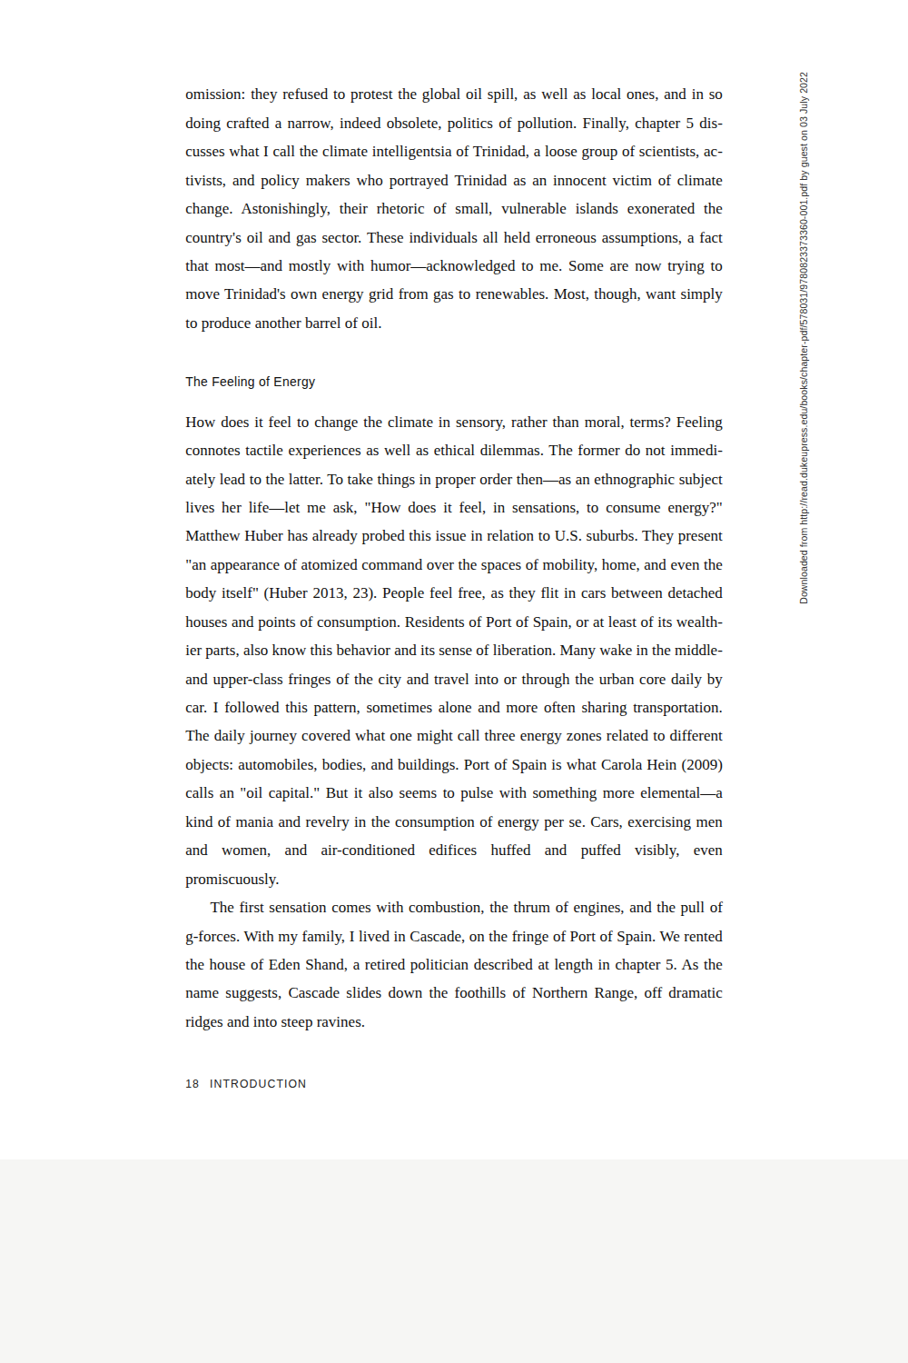Downloaded from http://read.dukeupress.edu/books/chapter-pdf/578031/9780823373360-001.pdf by guest on 03 July 2022
omission: they refused to protest the global oil spill, as well as local ones, and in so doing crafted a narrow, indeed obsolete, politics of pollution. Finally, chapter 5 discusses what I call the climate intelligentsia of Trinidad, a loose group of scientists, activists, and policy makers who portrayed Trinidad as an innocent victim of climate change. Astonishingly, their rhetoric of small, vulnerable islands exonerated the country's oil and gas sector. These individuals all held erroneous assumptions, a fact that most—and mostly with humor—acknowledged to me. Some are now trying to move Trinidad's own energy grid from gas to renewables. Most, though, want simply to produce another barrel of oil.
The Feeling of Energy
How does it feel to change the climate in sensory, rather than moral, terms? Feeling connotes tactile experiences as well as ethical dilemmas. The former do not immediately lead to the latter. To take things in proper order then—as an ethnographic subject lives her life—let me ask, "How does it feel, in sensations, to consume energy?" Matthew Huber has already probed this issue in relation to U.S. suburbs. They present "an appearance of atomized command over the spaces of mobility, home, and even the body itself" (Huber 2013, 23). People feel free, as they flit in cars between detached houses and points of consumption. Residents of Port of Spain, or at least of its wealthier parts, also know this behavior and its sense of liberation. Many wake in the middle- and upper-class fringes of the city and travel into or through the urban core daily by car. I followed this pattern, sometimes alone and more often sharing transportation. The daily journey covered what one might call three energy zones related to different objects: automobiles, bodies, and buildings. Port of Spain is what Carola Hein (2009) calls an "oil capital." But it also seems to pulse with something more elemental—a kind of mania and revelry in the consumption of energy per se. Cars, exercising men and women, and air-conditioned edifices huffed and puffed visibly, even promiscuously.
The first sensation comes with combustion, the thrum of engines, and the pull of g-forces. With my family, I lived in Cascade, on the fringe of Port of Spain. We rented the house of Eden Shand, a retired politician described at length in chapter 5. As the name suggests, Cascade slides down the foothills of Northern Range, off dramatic ridges and into steep ravines.
18 Introduction